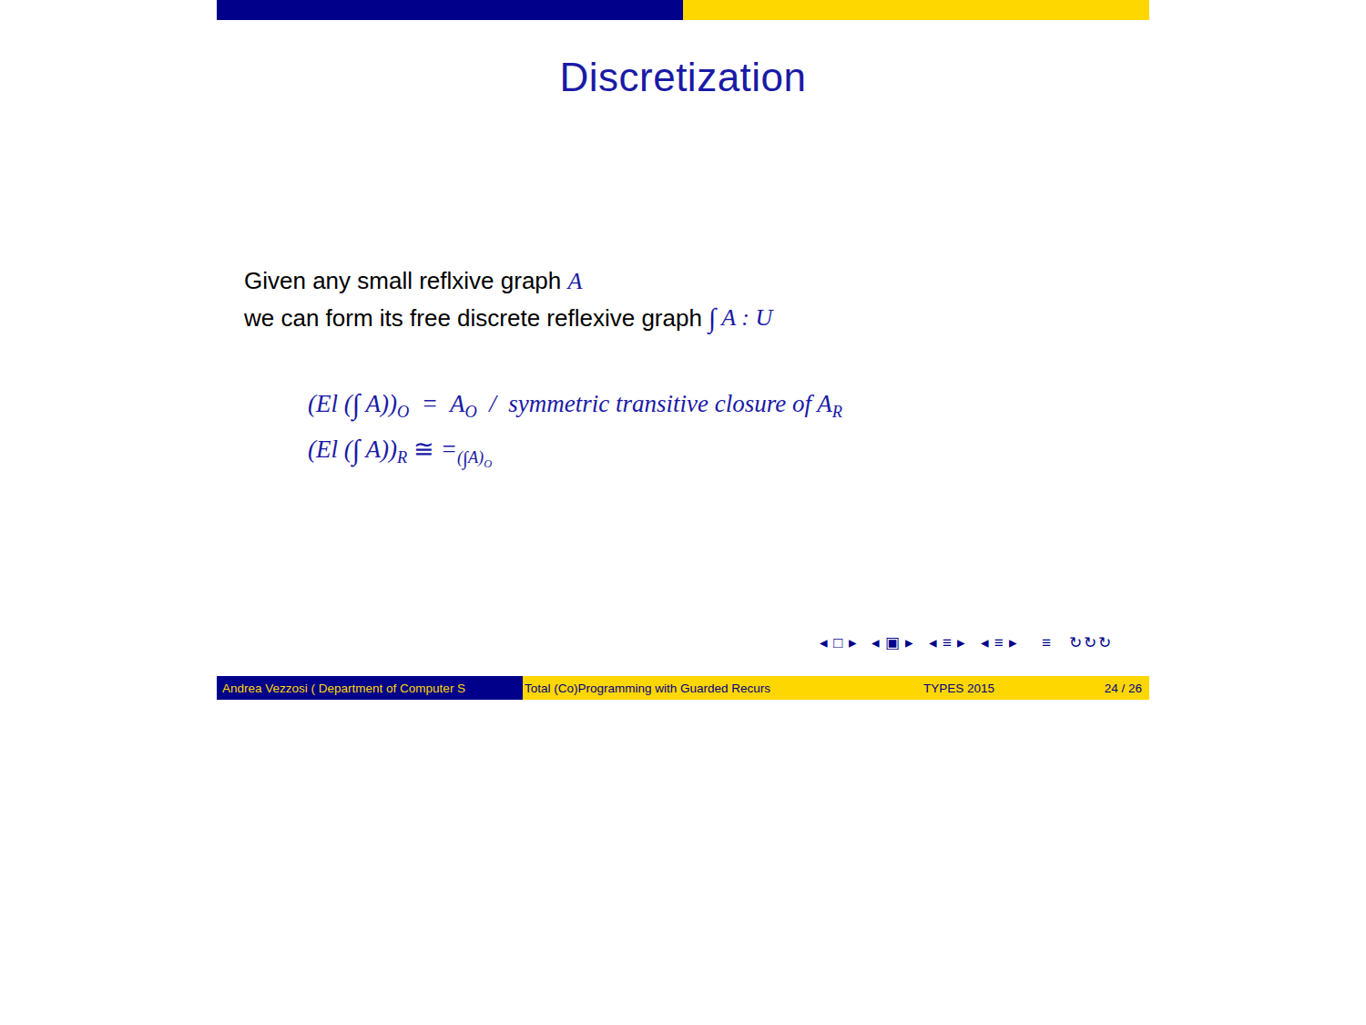Discretization
Given any small reflxive graph A
we can form its free discrete reflexive graph ∫ A : U
(El (∫ A))O = AO / symmetric transitive closure of AR
(El (∫ A))R ≅ =(∫A)O
◂□▸ ◂▣▸ ◂≡▸ ◂≡▸ ≡↻↻↻
Andrea Vezzosi ( Department of Computer S
Total (Co)Programming with Guarded Recurs
TYPES 2015
24 / 26